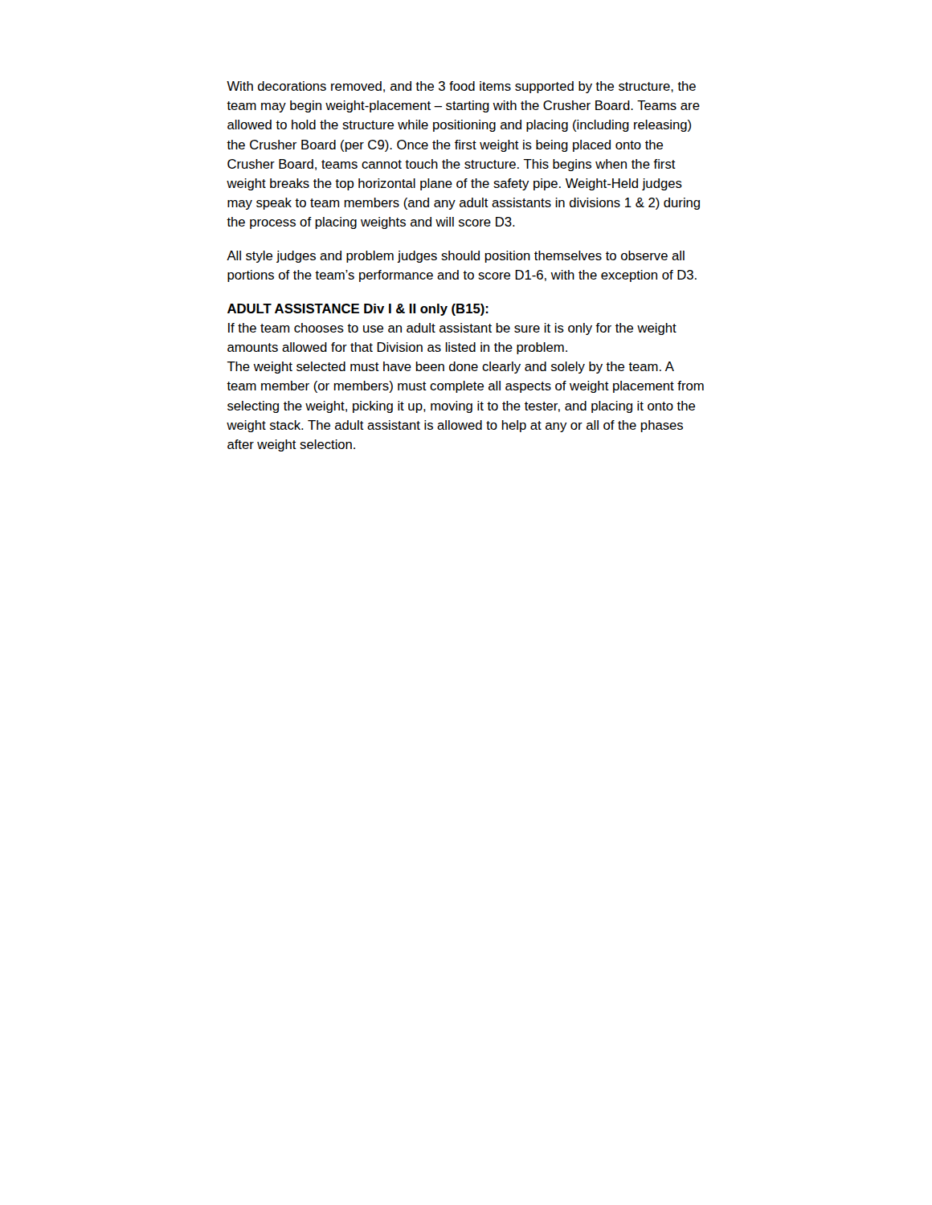With decorations removed, and the 3 food items supported by the structure, the team may begin weight-placement – starting with the Crusher Board. Teams are allowed to hold the structure while positioning and placing (including releasing) the Crusher Board (per C9). Once the first weight is being placed onto the Crusher Board, teams cannot touch the structure. This begins when the first weight breaks the top horizontal plane of the safety pipe. Weight-Held judges may speak to team members (and any adult assistants in divisions 1 & 2) during the process of placing weights and will score D3.
All style judges and problem judges should position themselves to observe all portions of the team’s performance and to score D1-6, with the exception of D3.
ADULT ASSISTANCE Div I & II only (B15):
If the team chooses to use an adult assistant be sure it is only for the weight amounts allowed for that Division as listed in the problem.
The weight selected must have been done clearly and solely by the team. A team member (or members) must complete all aspects of weight placement from selecting the weight, picking it up, moving it to the tester, and placing it onto the weight stack. The adult assistant is allowed to help at any or all of the phases after weight selection.